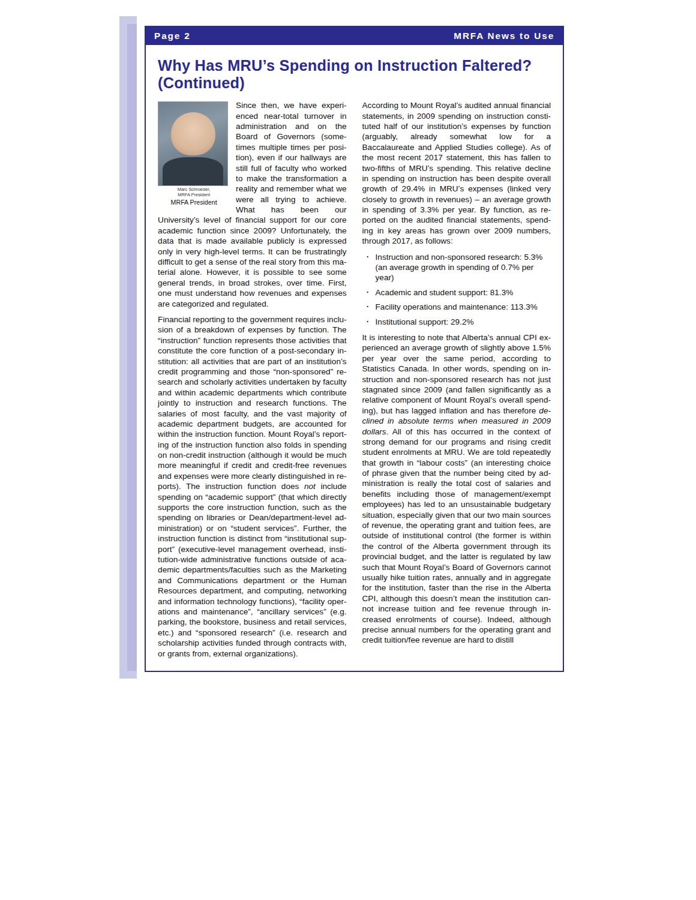Page 2 MRFA News to Use
Why Has MRU’s Spending on Instruction Faltered? (Continued)
Marc Schroeder, MRFA President
MRFA President
Since then, we have experienced near-total turnover in administration and on the Board of Governors (sometimes multiple times per position), even if our hallways are still full of faculty who worked to make the transformation a reality and remember what we were all trying to achieve. What has been our University’s level of financial support for our core academic function since 2009? Unfortunately, the data that is made available publicly is expressed only in very high-level terms. It can be frustratingly difficult to get a sense of the real story from this material alone. However, it is possible to see some general trends, in broad strokes, over time. First, one must understand how revenues and expenses are categorized and regulated.
Financial reporting to the government requires inclusion of a breakdown of expenses by function. The “instruction” function represents those activities that constitute the core function of a post-secondary institution: all activities that are part of an institution’s credit programming and those “non-sponsored” research and scholarly activities undertaken by faculty and within academic departments which contribute jointly to instruction and research functions. The salaries of most faculty, and the vast majority of academic department budgets, are accounted for within the instruction function. Mount Royal’s reporting of the instruction function also folds in spending on non-credit instruction (although it would be much more meaningful if credit and credit-free revenues and expenses were more clearly distinguished in reports). The instruction function does not include spending on “academic support” (that which directly supports the core instruction function, such as the spending on libraries or Dean/department-level administration) or on “student services”. Further, the instruction function is distinct from “institutional support” (executive-level management overhead, institution-wide administrative functions outside of academic departments/faculties such as the Marketing and Communications department or the Human Resources department, and computing, networking and information technology functions), “facility operations and maintenance”, “ancillary services” (e.g. parking, the bookstore, business and retail services, etc.) and “sponsored research” (i.e. research and scholarship activities funded through contracts with, or grants from, external organizations).
According to Mount Royal’s audited annual financial statements, in 2009 spending on instruction constituted half of our institution’s expenses by function (arguably, already somewhat low for a Baccalaureate and Applied Studies college). As of the most recent 2017 statement, this has fallen to two-fifths of MRU’s spending. This relative decline in spending on instruction has been despite overall growth of 29.4% in MRU’s expenses (linked very closely to growth in revenues) – an average growth in spending of 3.3% per year. By function, as reported on the audited financial statements, spending in key areas has grown over 2009 numbers, through 2017, as follows:
Instruction and non-sponsored research: 5.3% (an average growth in spending of 0.7% per year)
Academic and student support: 81.3%
Facility operations and maintenance: 113.3%
Institutional support: 29.2%
It is interesting to note that Alberta’s annual CPI experienced an average growth of slightly above 1.5% per year over the same period, according to Statistics Canada. In other words, spending on instruction and non-sponsored research has not just stagnated since 2009 (and fallen significantly as a relative component of Mount Royal’s overall spending), but has lagged inflation and has therefore declined in absolute terms when measured in 2009 dollars. All of this has occurred in the context of strong demand for our programs and rising credit student enrolments at MRU. We are told repeatedly that growth in “labour costs” (an interesting choice of phrase given that the number being cited by administration is really the total cost of salaries and benefits including those of management/exempt employees) has led to an unsustainable budgetary situation, especially given that our two main sources of revenue, the operating grant and tuition fees, are outside of institutional control (the former is within the control of the Alberta government through its provincial budget, and the latter is regulated by law such that Mount Royal’s Board of Governors cannot usually hike tuition rates, annually and in aggregate for the institution, faster than the rise in the Alberta CPI, although this doesn’t mean the institution cannot increase tuition and fee revenue through increased enrolments of course). Indeed, although precise annual numbers for the operating grant and credit tuition/fee revenue are hard to distill